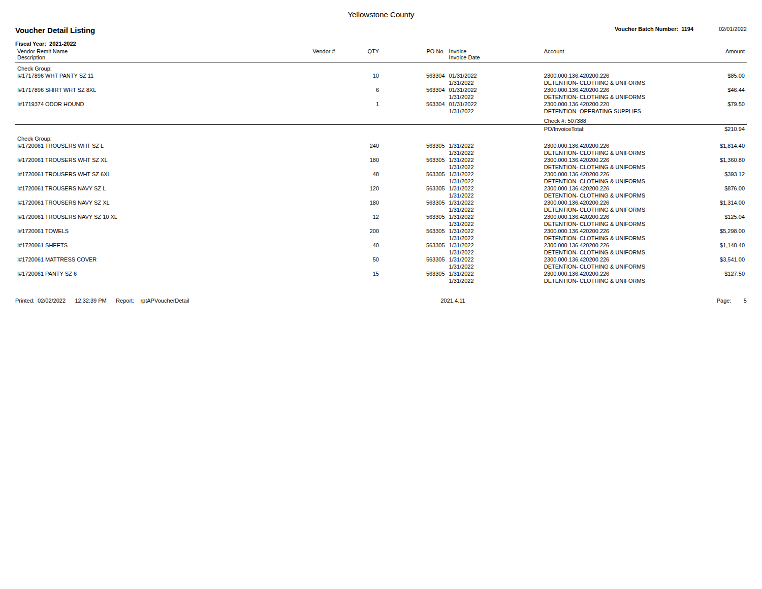Yellowstone County
Voucher Detail Listing
Voucher Batch Number: 1194
02/01/2022
Fiscal Year: 2021-2022
| Vendor Remit Name Description | Vendor # | QTY | PO No. | Invoice Invoice Date | Account | Amount |
| --- | --- | --- | --- | --- | --- | --- |
| Check Group: | | | | | | |
| I#1717896 WHT PANTY SZ 11 | | 10 | 563304 | 01/31/2022 | 2300.000.136.420200.226 | $85.00 |
| | | | | 1/31/2022 | DETENTION- CLOTHING & UNIFORMS | |
| I#1717896 SHIRT WHT SZ 8XL | | 6 | 563304 | 01/31/2022 | 2300.000.136.420200.226 | $46.44 |
| | | | | 1/31/2022 | DETENTION- CLOTHING & UNIFORMS | |
| I#1719374 ODOR HOUND | | 1 | 563304 | 01/31/2022 | 2300.000.136.420200.220 | $79.50 |
| | | | | 1/31/2022 | DETENTION- OPERATING SUPPLIES | |
| | | | | | Check #: 507388 | |
| | | | | | PO/InvoiceTotal: | $210.94 |
| Check Group: | | | | | | |
| I#1720061 TROUSERS WHT SZ L | | 240 | 563305 | 1/31/2022 | 2300.000.136.420200.226 | $1,814.40 |
| | | | | 1/31/2022 | DETENTION- CLOTHING & UNIFORMS | |
| I#1720061 TROUSERS WHT SZ XL | | 180 | 563305 | 1/31/2022 | 2300.000.136.420200.226 | $1,360.80 |
| | | | | 1/31/2022 | DETENTION- CLOTHING & UNIFORMS | |
| I#1720061 TROUSERS WHT SZ 6XL | | 48 | 563305 | 1/31/2022 | 2300.000.136.420200.226 | $393.12 |
| | | | | 1/31/2022 | DETENTION- CLOTHING & UNIFORMS | |
| I#1720061 TROUSERS NAVY SZ L | | 120 | 563305 | 1/31/2022 | 2300.000.136.420200.226 | $876.00 |
| | | | | 1/31/2022 | DETENTION- CLOTHING & UNIFORMS | |
| I#1720061 TROUSERS NAVY SZ XL | | 180 | 563305 | 1/31/2022 | 2300.000.136.420200.226 | $1,314.00 |
| | | | | 1/31/2022 | DETENTION- CLOTHING & UNIFORMS | |
| I#1720061 TROUSERS NAVY SZ 10 XL | | 12 | 563305 | 1/31/2022 | 2300.000.136.420200.226 | $125.04 |
| | | | | 1/31/2022 | DETENTION- CLOTHING & UNIFORMS | |
| I#1720061 TOWELS | | 200 | 563305 | 1/31/2022 | 2300.000.136.420200.226 | $5,298.00 |
| | | | | 1/31/2022 | DETENTION- CLOTHING & UNIFORMS | |
| I#1720061 SHEETS | | 40 | 563305 | 1/31/2022 | 2300.000.136.420200.226 | $1,148.40 |
| | | | | 1/31/2022 | DETENTION- CLOTHING & UNIFORMS | |
| I#1720061 MATTRESS COVER | | 50 | 563305 | 1/31/2022 | 2300.000.136.420200.226 | $3,541.00 |
| | | | | 1/31/2022 | DETENTION- CLOTHING & UNIFORMS | |
| I#1720061 PANTY SZ 6 | | 15 | 563305 | 1/31/2022 | 2300.000.136.420200.226 | $127.50 |
| | | | | 1/31/2022 | DETENTION- CLOTHING & UNIFORMS | |
Printed: 02/02/2022 12:32:39 PM Report: rptAPVoucherDetail
2021.4.11
Page: 5